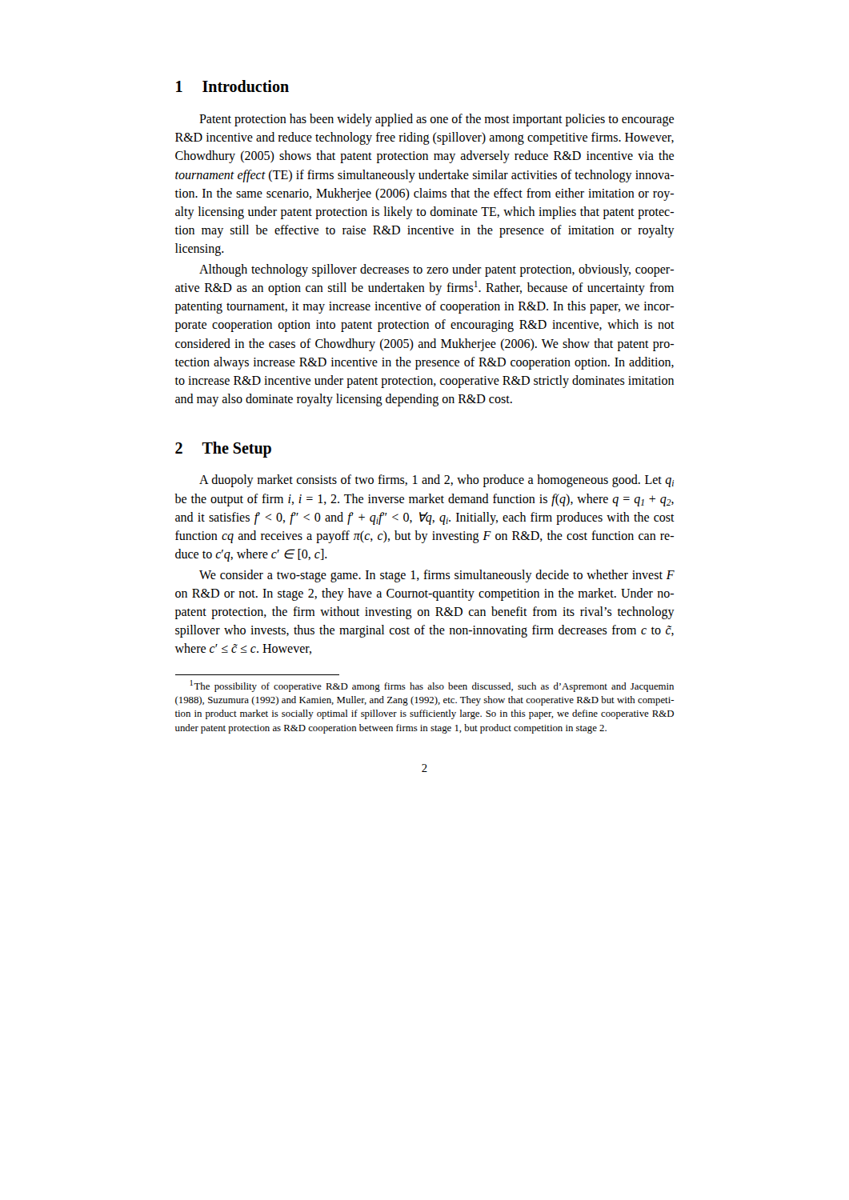1 Introduction
Patent protection has been widely applied as one of the most important policies to encourage R&D incentive and reduce technology free riding (spillover) among competitive firms. However, Chowdhury (2005) shows that patent protection may adversely reduce R&D incentive via the tournament effect (TE) if firms simultaneously undertake similar activities of technology innovation. In the same scenario, Mukherjee (2006) claims that the effect from either imitation or royalty licensing under patent protection is likely to dominate TE, which implies that patent protection may still be effective to raise R&D incentive in the presence of imitation or royalty licensing.
Although technology spillover decreases to zero under patent protection, obviously, cooperative R&D as an option can still be undertaken by firms1. Rather, because of uncertainty from patenting tournament, it may increase incentive of cooperation in R&D. In this paper, we incorporate cooperation option into patent protection of encouraging R&D incentive, which is not considered in the cases of Chowdhury (2005) and Mukherjee (2006). We show that patent protection always increase R&D incentive in the presence of R&D cooperation option. In addition, to increase R&D incentive under patent protection, cooperative R&D strictly dominates imitation and may also dominate royalty licensing depending on R&D cost.
2 The Setup
A duopoly market consists of two firms, 1 and 2, who produce a homogeneous good. Let qi be the output of firm i, i = 1, 2. The inverse market demand function is f(q), where q = q1 + q2, and it satisfies f′ < 0, f″ < 0 and f′ + qif″ < 0, ∀q, qi. Initially, each firm produces with the cost function cq and receives a payoff π(c, c), but by investing F on R&D, the cost function can reduce to c′q, where c′ ∈ [0, c].
We consider a two-stage game. In stage 1, firms simultaneously decide to whether invest F on R&D or not. In stage 2, they have a Cournot-quantity competition in the market. Under no-patent protection, the firm without investing on R&D can benefit from its rival’s technology spillover who invests, thus the marginal cost of the non-innovating firm decreases from c to c̃, where c′ ≤ c̃ ≤ c. However,
1The possibility of cooperative R&D among firms has also been discussed, such as d’Aspremont and Jacquemin (1988), Suzumura (1992) and Kamien, Muller, and Zang (1992), etc. They show that cooperative R&D but with competition in product market is socially optimal if spillover is sufficiently large. So in this paper, we define cooperative R&D under patent protection as R&D cooperation between firms in stage 1, but product competition in stage 2.
2